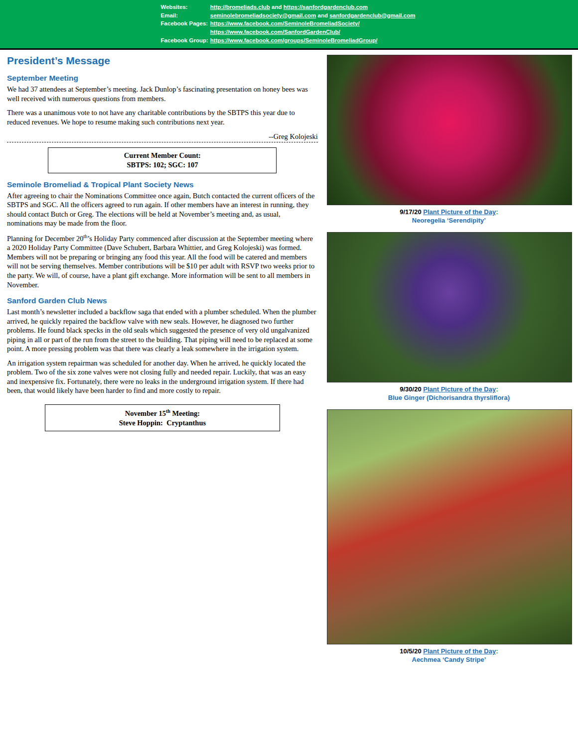| Websites: | http://bromeliads.club and https://sanfordgardenclub.com |
| Email: | seminolebromeliadsociety@gmail.com and sanfordgardenclub@gmail.com |
| Facebook Pages: | https://www.facebook.com/SeminoleBromeliadSociety/ |
| | https://www.facebook.com/SanfordGardenClub/ |
| Facebook Group: | https://www.facebook.com/groups/SeminoleBromeliadGroup/ |
President’s Message
September Meeting
We had 37 attendees at September’s meeting. Jack Dunlop’s fascinating presentation on honey bees was well received with numerous questions from members.
There was a unanimous vote to not have any charitable contributions by the SBTPS this year due to reduced revenues. We hope to resume making such contributions next year.
--Greg Kolojeski
Current Member Count:
SBTPS: 102; SGC: 107
Seminole Bromeliad & Tropical Plant Society News
After agreeing to chair the Nominations Committee once again, Butch contacted the current officers of the SBTPS and SGC. All the officers agreed to run again. If other members have an interest in running, they should contact Butch or Greg. The elections will be held at November’s meeting and, as usual, nominations may be made from the floor.
Planning for December 20th’s Holiday Party commenced after discussion at the September meeting where a 2020 Holiday Party Committee (Dave Schubert, Barbara Whittier, and Greg Kolojeski) was formed. Members will not be preparing or bringing any food this year. All the food will be catered and members will not be serving themselves. Member contributions will be $10 per adult with RSVP two weeks prior to the party. We will, of course, have a plant gift exchange. More information will be sent to all members in November.
Sanford Garden Club News
Last month’s newsletter included a backflow saga that ended with a plumber scheduled. When the plumber arrived, he quickly repaired the backflow valve with new seals. However, he diagnosed two further problems. He found black specks in the old seals which suggested the presence of very old ungalvanized piping in all or part of the run from the street to the building. That piping will need to be replaced at some point. A more pressing problem was that there was clearly a leak somewhere in the irrigation system.
An irrigation system repairman was scheduled for another day. When he arrived, he quickly located the problem. Two of the six zone valves were not closing fully and needed repair. Luckily, that was an easy and inexpensive fix. Fortunately, there were no leaks in the underground irrigation system. If there had been, that would likely have been harder to find and more costly to repair.
November 15th Meeting:
Steve Hoppin: Cryptanthus
9/17/20 Plant Picture of the Day:
Neoregelia ‘Serendipity’
9/30/20 Plant Picture of the Day:
Blue Ginger (Dichorisandra thyrsliflora)
10/5/20 Plant Picture of the Day:
Aechmea ‘Candy Stripe’